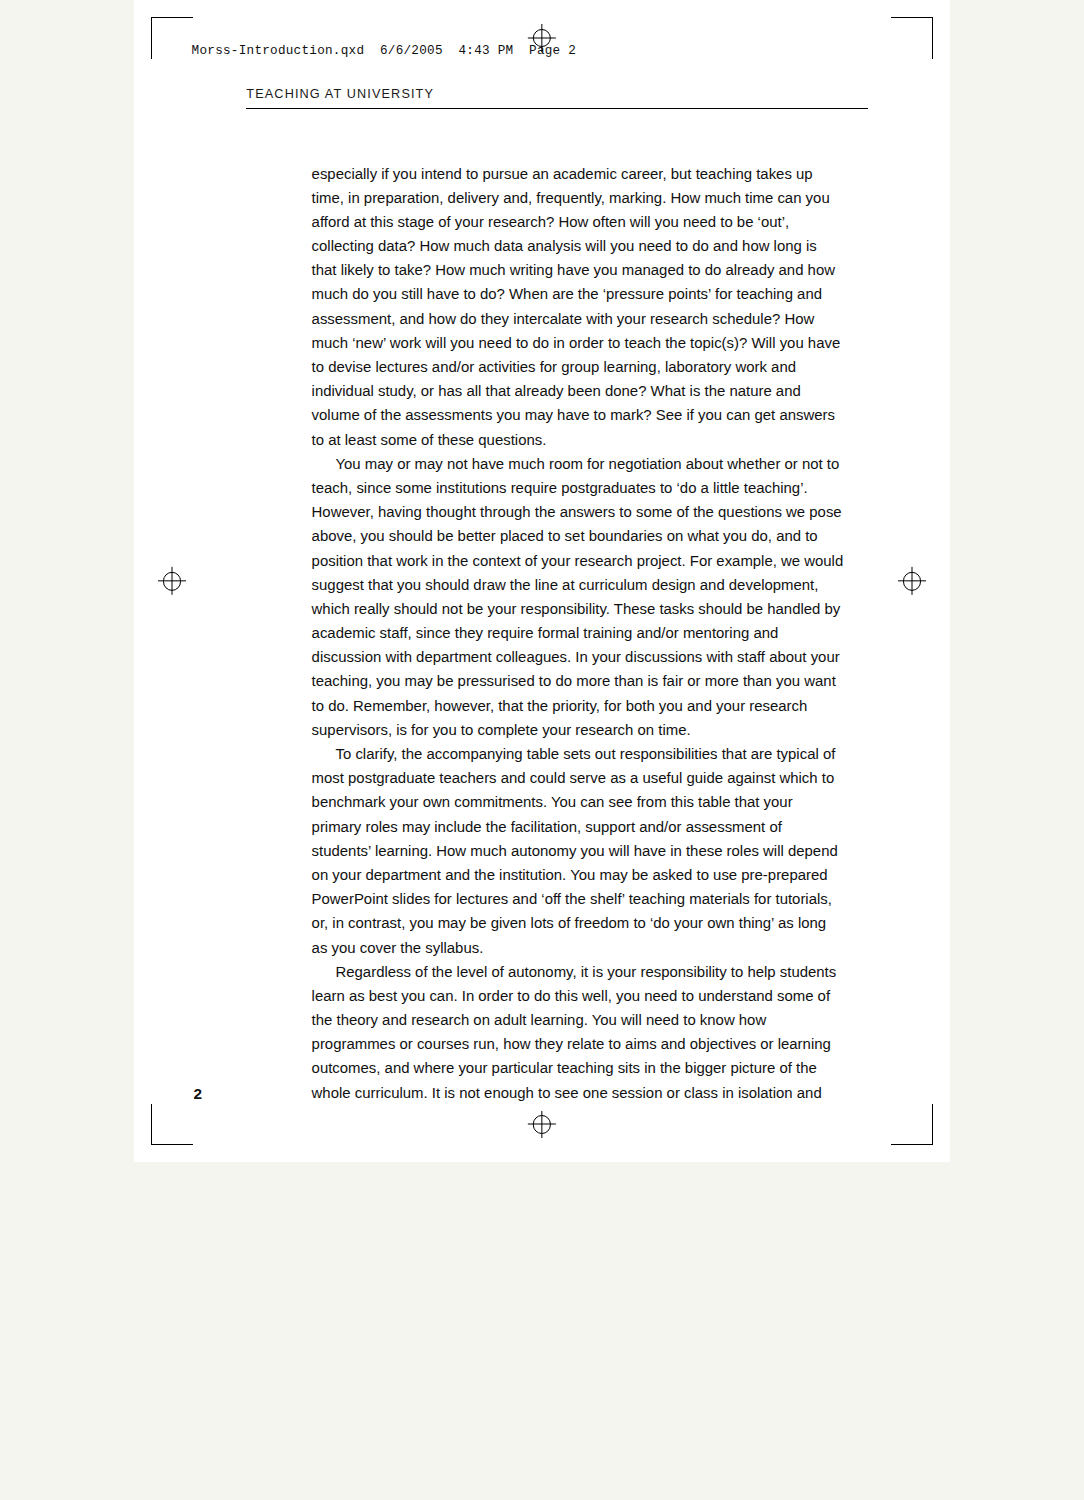Morss-Introduction.qxd 6/6/2005 4:43 PM Page 2
Teaching at University
especially if you intend to pursue an academic career, but teaching takes up time, in preparation, delivery and, frequently, marking. How much time can you afford at this stage of your research? How often will you need to be ‘out’, collecting data? How much data analysis will you need to do and how long is that likely to take? How much writing have you managed to do already and how much do you still have to do? When are the ‘pressure points’ for teaching and assessment, and how do they intercalate with your research schedule? How much ‘new’ work will you need to do in order to teach the topic(s)? Will you have to devise lectures and/or activities for group learning, laboratory work and individual study, or has all that already been done? What is the nature and volume of the assessments you may have to mark? See if you can get answers to at least some of these questions.
You may or may not have much room for negotiation about whether or not to teach, since some institutions require postgraduates to ‘do a little teaching’. However, having thought through the answers to some of the questions we pose above, you should be better placed to set boundaries on what you do, and to position that work in the context of your research project. For example, we would suggest that you should draw the line at curriculum design and development, which really should not be your responsibility. These tasks should be handled by academic staff, since they require formal training and/or mentoring and discussion with department colleagues. In your discussions with staff about your teaching, you may be pressurised to do more than is fair or more than you want to do. Remember, however, that the priority, for both you and your research supervisors, is for you to complete your research on time.
To clarify, the accompanying table sets out responsibilities that are typical of most postgraduate teachers and could serve as a useful guide against which to benchmark your own commitments. You can see from this table that your primary roles may include the facilitation, support and/or assessment of students’ learning. How much autonomy you will have in these roles will depend on your department and the institution. You may be asked to use pre-prepared PowerPoint slides for lectures and ‘off the shelf’ teaching materials for tutorials, or, in contrast, you may be given lots of freedom to ‘do your own thing’ as long as you cover the syllabus.
Regardless of the level of autonomy, it is your responsibility to help students learn as best you can. In order to do this well, you need to understand some of the theory and research on adult learning. You will need to know how programmes or courses run, how they relate to aims and objectives or learning outcomes, and where your particular teaching sits in the bigger picture of the whole curriculum. It is not enough to see one session or class in isolation and
2